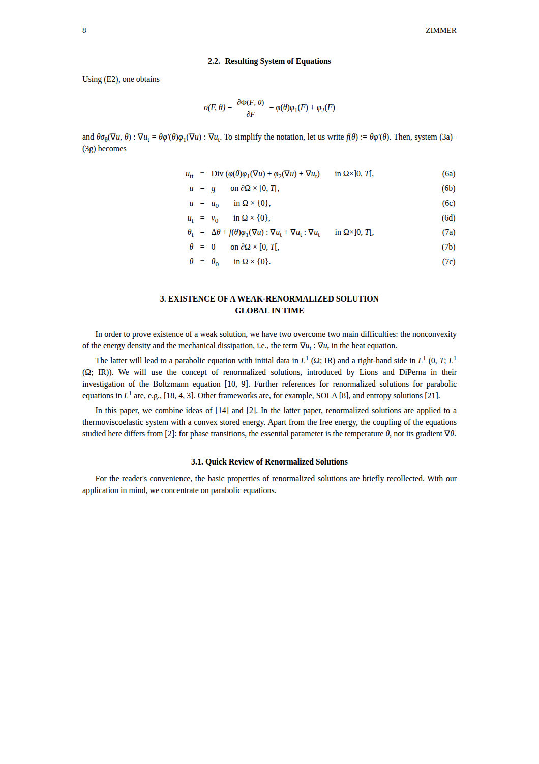8 ZIMMER
2.2. Resulting System of Equations
Using (E2), one obtains
σ(F, θ) = ∂Φ(F, θ)∂F = φ(θ)φ1(F) + φ2(F)
and θσθ(∇u, θ) : ∇ut = θφ′(θ)φ1(∇u) : ∇ut. To simplify the notation, let us write f(θ) := θφ′(θ). Then, system (3a)–(3g) becomes
| u tt | = | Div ( φ ( θ ) φ 1 (∇ u ) + φ 2 (∇ u ) + ∇ u t ) in Ω×]0, T [, | (6a) |
| u | = | g on ∂Ω × [0, T [, | (6b) |
| u | = | u 0 in Ω × {0}, | (6c) |
| u t | = | v 0 in Ω × {0}, | (6d) |
| θ t | = | Δ θ + f ( θ ) φ 1 (∇ u ) : ∇ u t + ∇ u t : ∇ u t in Ω×]0, T [, | (7a) |
| θ | = | 0 on ∂Ω × [0, T [, | (7b) |
| θ | = | θ 0 in Ω × {0}. | (7c) |
3. EXISTENCE OF A WEAK-RENORMALIZED SOLUTION
GLOBAL IN TIME
In order to prove existence of a weak solution, we have two overcome two main difficulties: the nonconvexity of the energy density and the mechanical dissipation, i.e., the term ∇ut : ∇ut in the heat equation.
The latter will lead to a parabolic equation with initial data in L1 (Ω; IR) and a right-hand side in L1 (0, T; L1 (Ω; IR)). We will use the concept of renormalized solutions, introduced by Lions and DiPerna in their investigation of the Boltzmann equation [10, 9]. Further references for renormalized solutions for parabolic equations in L1 are, e.g., [18, 4, 3]. Other frameworks are, for example, SOLA [8], and entropy solutions [21].
In this paper, we combine ideas of [14] and [2]. In the latter paper, renormalized solutions are applied to a thermoviscoelastic system with a convex stored energy. Apart from the free energy, the coupling of the equations studied here differs from [2]: for phase transitions, the essential parameter is the temperature θ, not its gradient ∇θ.
3.1. Quick Review of Renormalized Solutions
For the reader's convenience, the basic properties of renormalized solutions are briefly recollected. With our application in mind, we concentrate on parabolic equations.